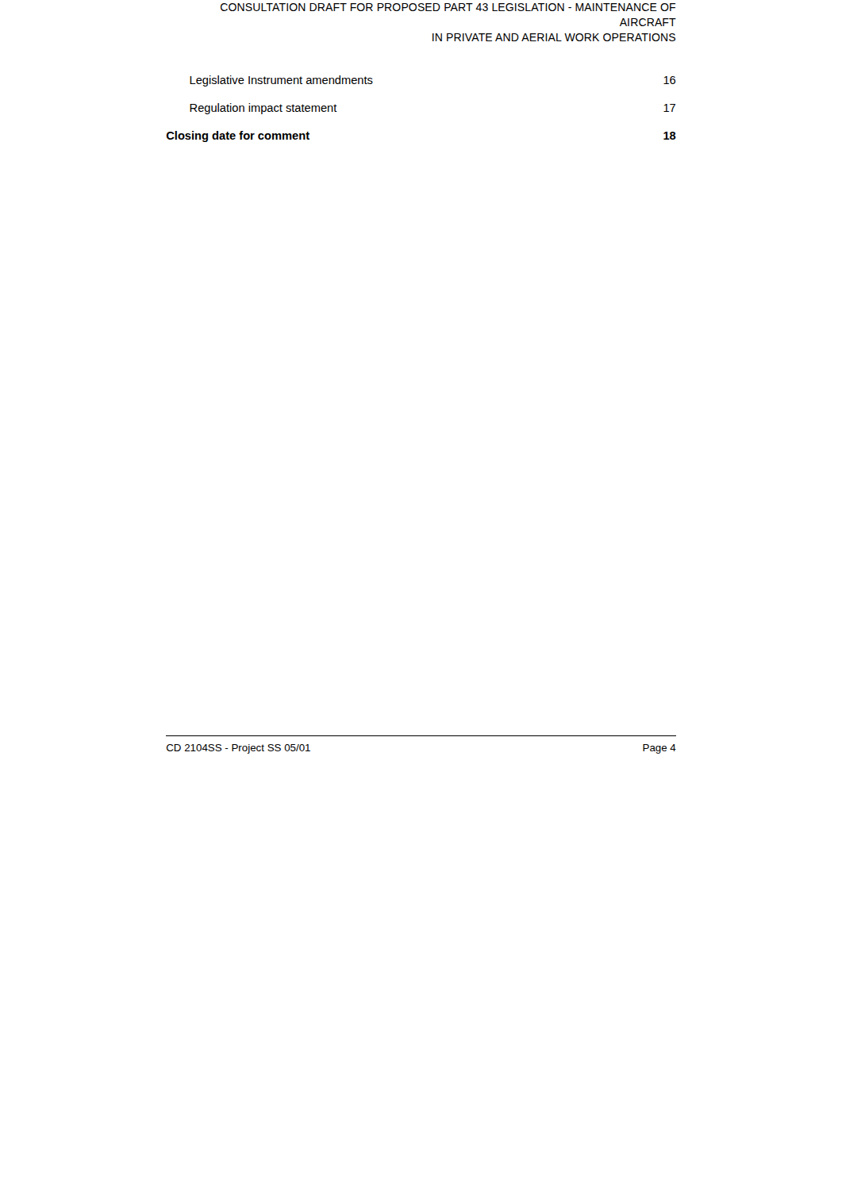CONSULTATION DRAFT FOR PROPOSED PART 43 LEGISLATION - MAINTENANCE OF AIRCRAFT IN PRIVATE AND AERIAL WORK OPERATIONS
Legislative Instrument amendments 16
Regulation impact statement 17
Closing date for comment 18
CD 2104SS - Project SS 05/01 Page 4